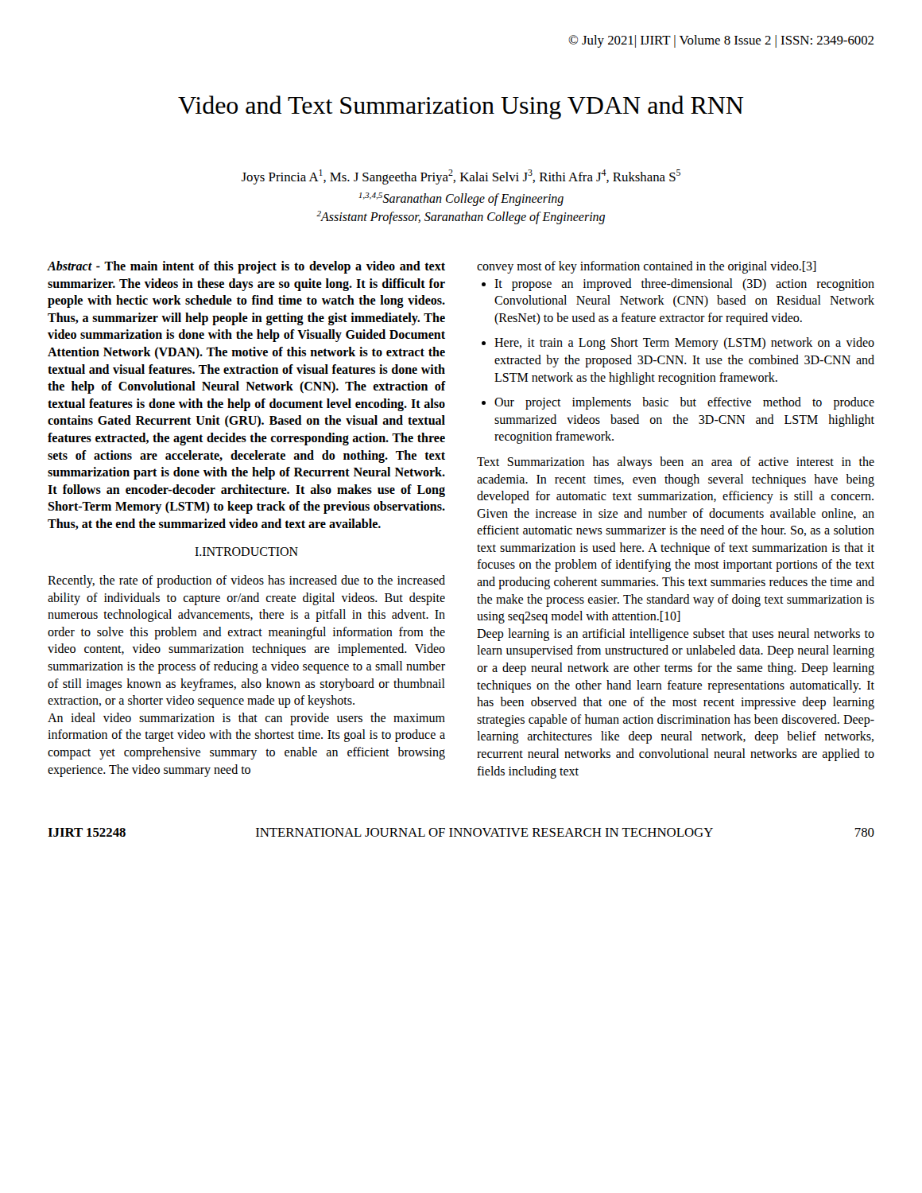© July 2021| IJIRT | Volume 8 Issue 2 | ISSN: 2349-6002
Video and Text Summarization Using VDAN and RNN
Joys Princia A1, Ms. J Sangeetha Priya2, Kalai Selvi J3, Rithi Afra J4, Rukshana S5
1,3,4,5Saranathan College of Engineering
2Assistant Professor, Saranathan College of Engineering
Abstract - The main intent of this project is to develop a video and text summarizer. The videos in these days are so quite long. It is difficult for people with hectic work schedule to find time to watch the long videos. Thus, a summarizer will help people in getting the gist immediately. The video summarization is done with the help of Visually Guided Document Attention Network (VDAN). The motive of this network is to extract the textual and visual features. The extraction of visual features is done with the help of Convolutional Neural Network (CNN). The extraction of textual features is done with the help of document level encoding. It also contains Gated Recurrent Unit (GRU). Based on the visual and textual features extracted, the agent decides the corresponding action. The three sets of actions are accelerate, decelerate and do nothing. The text summarization part is done with the help of Recurrent Neural Network. It follows an encoder-decoder architecture. It also makes use of Long Short-Term Memory (LSTM) to keep track of the previous observations. Thus, at the end the summarized video and text are available.
I.INTRODUCTION
Recently, the rate of production of videos has increased due to the increased ability of individuals to capture or/and create digital videos. But despite numerous technological advancements, there is a pitfall in this advent. In order to solve this problem and extract meaningful information from the video content, video summarization techniques are implemented. Video summarization is the process of reducing a video sequence to a small number of still images known as keyframes, also known as storyboard or thumbnail extraction, or a shorter video sequence made up of keyshots.
An ideal video summarization is that can provide users the maximum information of the target video with the shortest time. Its goal is to produce a compact yet comprehensive summary to enable an efficient browsing experience. The video summary need to
convey most of key information contained in the original video.[3]
It propose an improved three-dimensional (3D) action recognition Convolutional Neural Network (CNN) based on Residual Network (ResNet) to be used as a feature extractor for required video.
Here, it train a Long Short Term Memory (LSTM) network on a video extracted by the proposed 3D-CNN. It use the combined 3D-CNN and LSTM network as the highlight recognition framework.
Our project implements basic but effective method to produce summarized videos based on the 3D-CNN and LSTM highlight recognition framework.
Text Summarization has always been an area of active interest in the academia. In recent times, even though several techniques have being developed for automatic text summarization, efficiency is still a concern. Given the increase in size and number of documents available online, an efficient automatic news summarizer is the need of the hour. So, as a solution text summarization is used here. A technique of text summarization is that it focuses on the problem of identifying the most important portions of the text and producing coherent summaries. This text summaries reduces the time and the make the process easier. The standard way of doing text summarization is using seq2seq model with attention.[10]
Deep learning is an artificial intelligence subset that uses neural networks to learn unsupervised from unstructured or unlabeled data. Deep neural learning or a deep neural network are other terms for the same thing. Deep learning techniques on the other hand learn feature representations automatically. It has been observed that one of the most recent impressive deep learning strategies capable of human action discrimination has been discovered. Deep-learning architectures like deep neural network, deep belief networks, recurrent neural networks and convolutional neural networks are applied to fields including text
IJIRT 152248
INTERNATIONAL JOURNAL OF INNOVATIVE RESEARCH IN TECHNOLOGY
780